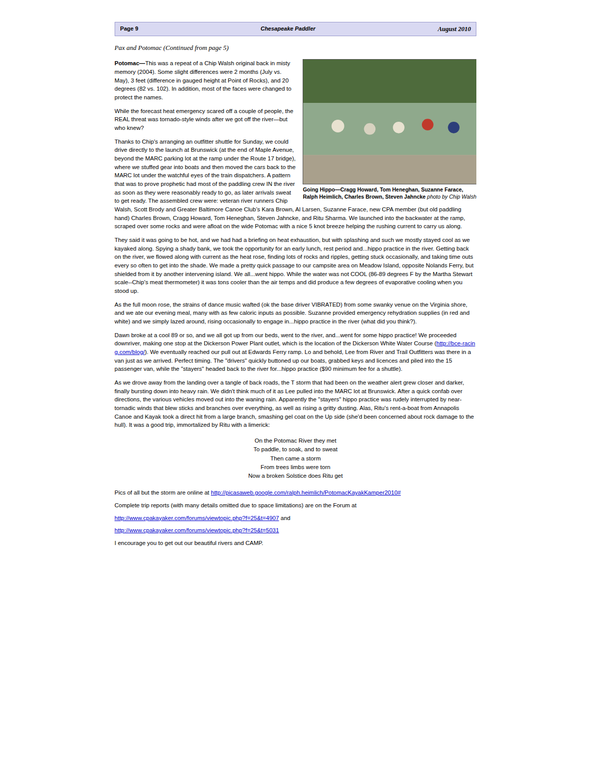Page 9 Chesapeake Paddler August 2010
Pax and Potomac (Continued from page 5)
Going Hippo—Cragg Howard, Tom Heneghan, Suzanne Farace, Ralph Heimlich, Charles Brown, Steven Jahncke photo by Chip Walsh
Potomac—This was a repeat of a Chip Walsh original back in misty memory (2004). Some slight differences were 2 months (July vs. May), 3 feet (difference in gauged height at Point of Rocks), and 20 degrees (82 vs. 102). In addition, most of the faces were changed to protect the names.
While the forecast heat emergency scared off a couple of people, the REAL threat was tornado-style winds after we got off the river—but who knew?
Thanks to Chip's arranging an outfitter shuttle for Sunday, we could drive directly to the launch at Brunswick (at the end of Maple Avenue, beyond the MARC parking lot at the ramp under the Route 17 bridge), where we stuffed gear into boats and then moved the cars back to the MARC lot under the watchful eyes of the train dispatchers. A pattern that was to prove prophetic had most of the paddling crew IN the river as soon as they were reasonably ready to go, as later arrivals sweat to get ready. The assembled crew were: veteran river runners Chip Walsh, Scott Brody and Greater Baltimore Canoe Club’s Kara Brown, Al Larsen, Suzanne Farace, new CPA member (but old paddling hand) Charles Brown, Cragg Howard, Tom Heneghan, Steven Jahncke, and Ritu Sharma. We launched into the backwater at the ramp, scraped over some rocks and were afloat on the wide Potomac with a nice 5 knot breeze helping the rushing current to carry us along.
They said it was going to be hot, and we had had a briefing on heat exhaustion, but with splashing and such we mostly stayed cool as we kayaked along. Spying a shady bank, we took the opportunity for an early lunch, rest period and...hippo practice in the river. Getting back on the river, we flowed along with current as the heat rose, finding lots of rocks and ripples, getting stuck occasionally, and taking time outs every so often to get into the shade. We made a pretty quick passage to our campsite area on Meadow Island, opposite Nolands Ferry, but shielded from it by another intervening island. We all...went hippo. While the water was not COOL (86-89 degrees F by the Martha Stewart scale--Chip's meat thermometer) it was tons cooler than the air temps and did produce a few degrees of evaporative cooling when you stood up.
As the full moon rose, the strains of dance music wafted (ok the base driver VIBRATED) from some swanky venue on the Virginia shore, and we ate our evening meal, many with as few caloric inputs as possible. Suzanne provided emergency rehydration supplies (in red and white) and we simply lazed around, rising occasionally to engage in...hippo practice in the river (what did you think?).
Dawn broke at a cool 89 or so, and we all got up from our beds, went to the river, and...went for some hippo practice! We proceeded downriver, making one stop at the Dickerson Power Plant outlet, which is the location of the Dickerson White Water Course (http://bce-racing.com/blog/). We eventually reached our pull out at Edwards Ferry ramp. Lo and behold, Lee from River and Trail Outfitters was there in a van just as we arrived. Perfect timing. The "drivers" quickly buttoned up our boats, grabbed keys and licences and piled into the 15 passenger van, while the "stayers" headed back to the river for...hippo practice ($90 minimum fee for a shuttle).
As we drove away from the landing over a tangle of back roads, the T storm that had been on the weather alert grew closer and darker, finally bursting down into heavy rain. We didn't think much of it as Lee pulled into the MARC lot at Brunswick. After a quick confab over directions, the various vehicles moved out into the waning rain. Apparently the "stayers" hippo practice was rudely interrupted by near-tornadic winds that blew sticks and branches over everything, as well as rising a gritty dusting. Alas, Ritu's rent-a-boat from Annapolis Canoe and Kayak took a direct hit from a large branch, smashing gel coat on the Up side (she'd been concerned about rock damage to the hull). It was a good trip, immortalized by Ritu with a limerick:
On the Potomac River they met
To paddle, to soak, and to sweat
Then came a storm
From trees limbs were torn
Now a broken Solstice does Ritu get
Pics of all but the storm are online at http://picasaweb.google.com/ralph.heimlich/PotomacKayakKamper2010#
Complete trip reports (with many details omitted due to space limitations) are on the Forum at
http://www.cpakayaker.com/forums/viewtopic.php?f=25&t=4907 and
http://www.cpakayaker.com/forums/viewtopic.php?f=25&t=5031
I encourage you to get out our beautiful rivers and CAMP.